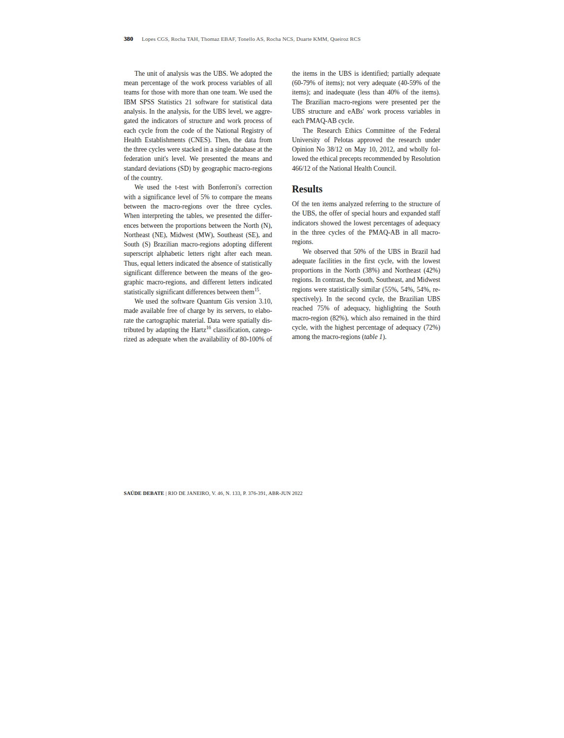380 Lopes CGS, Rocha TAH, Thomaz EBAF, Tonello AS, Rocha NCS, Duarte KMM, Queiroz RCS
The unit of analysis was the UBS. We adopted the mean percentage of the work process variables of all teams for those with more than one team. We used the IBM SPSS Statistics 21 software for statistical data analysis. In the analysis, for the UBS level, we aggregated the indicators of structure and work process of each cycle from the code of the National Registry of Health Establishments (CNES). Then, the data from the three cycles were stacked in a single database at the federation unit's level. We presented the means and standard deviations (SD) by geographic macro-regions of the country.
We used the t-test with Bonferroni's correction with a significance level of 5% to compare the means between the macro-regions over the three cycles. When interpreting the tables, we presented the differences between the proportions between the North (N), Northeast (NE), Midwest (MW), Southeast (SE), and South (S) Brazilian macro-regions adopting different superscript alphabetic letters right after each mean. Thus, equal letters indicated the absence of statistically significant difference between the means of the geographic macro-regions, and different letters indicated statistically significant differences between them15.
We used the software Quantum Gis version 3.10, made available free of charge by its servers, to elaborate the cartographic material. Data were spatially distributed by adapting the Hartz16 classification, categorized as adequate when the availability of 80-100% of the items in the UBS is identified; partially adequate (60-79% of items); not very adequate (40-59% of the items); and inadequate (less than 40% of the items). The Brazilian macro-regions were presented per the UBS structure and eABs' work process variables in each PMAQ-AB cycle.
The Research Ethics Committee of the Federal University of Pelotas approved the research under Opinion No 38/12 on May 10, 2012, and wholly followed the ethical precepts recommended by Resolution 466/12 of the National Health Council.
Results
Of the ten items analyzed referring to the structure of the UBS, the offer of special hours and expanded staff indicators showed the lowest percentages of adequacy in the three cycles of the PMAQ-AB in all macro-regions.
We observed that 50% of the UBS in Brazil had adequate facilities in the first cycle, with the lowest proportions in the North (38%) and Northeast (42%) regions. In contrast, the South, Southeast, and Midwest regions were statistically similar (55%, 54%, 54%, respectively). In the second cycle, the Brazilian UBS reached 75% of adequacy, highlighting the South macro-region (82%), which also remained in the third cycle, with the highest percentage of adequacy (72%) among the macro-regions (table 1).
SAÚDE DEBATE | RIO DE JANEIRO, V. 46, N. 133, P. 376-391, ABR-JUN 2022